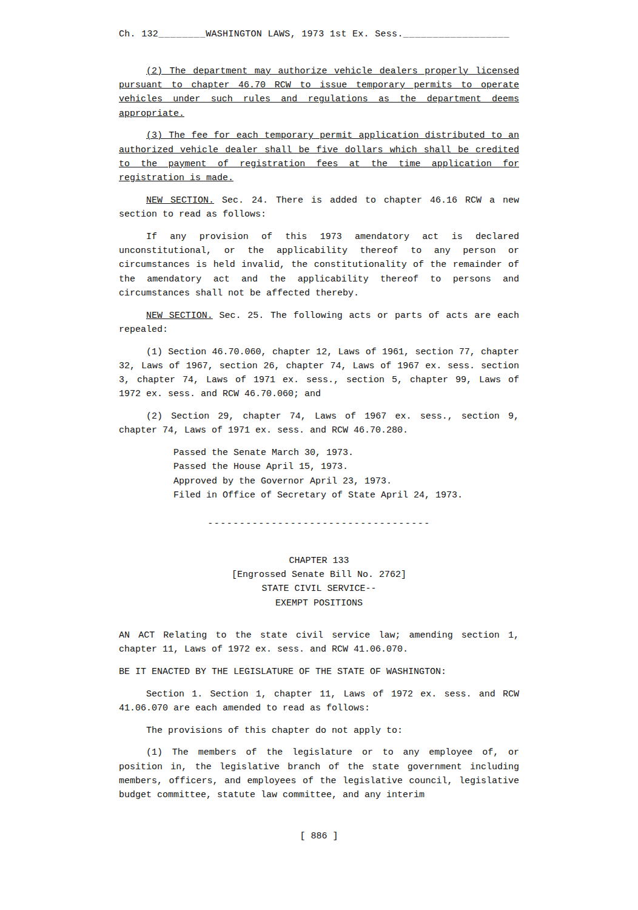Ch. 132________WASHINGTON LAWS, 1973 1st Ex. Sess.__________________
(2) The department may authorize vehicle dealers properly licensed pursuant to chapter 46.70 RCW to issue temporary permits to operate vehicles under such rules and regulations as the department deems appropriate.
(3) The fee for each temporary permit application distributed to an authorized vehicle dealer shall be five dollars which shall be credited to the payment of registration fees at the time application for registration is made.
NEW SECTION. Sec. 24. There is added to chapter 46.16 RCW a new section to read as follows:
If any provision of this 1973 amendatory act is declared unconstitutional, or the applicability thereof to any person or circumstances is held invalid, the constitutionality of the remainder of the amendatory act and the applicability thereof to persons and circumstances shall not be affected thereby.
NEW SECTION. Sec. 25. The following acts or parts of acts are each repealed:
(1) Section 46.70.060, chapter 12, Laws of 1961, section 77, chapter 32, Laws of 1967, section 26, chapter 74, Laws of 1967 ex. sess. section 3, chapter 74, Laws of 1971 ex. sess., section 5, chapter 99, Laws of 1972 ex. sess. and RCW 46.70.060; and
(2) Section 29, chapter 74, Laws of 1967 ex. sess., section 9, chapter 74, Laws of 1971 ex. sess. and RCW 46.70.280.
Passed the Senate March 30, 1973.
Passed the House April 15, 1973.
Approved by the Governor April 23, 1973.
Filed in Office of Secretary of State April 24, 1973.
-----------------------------------
CHAPTER 133
[Engrossed Senate Bill No. 2762]
STATE CIVIL SERVICE--
EXEMPT POSITIONS
AN ACT Relating to the state civil service law; amending section 1, chapter 11, Laws of 1972 ex. sess. and RCW 41.06.070.
BE IT ENACTED BY THE LEGISLATURE OF THE STATE OF WASHINGTON:
Section 1. Section 1, chapter 11, Laws of 1972 ex. sess. and RCW 41.06.070 are each amended to read as follows:
The provisions of this chapter do not apply to:
(1) The members of the legislature or to any employee of, or position in, the legislative branch of the state government including members, officers, and employees of the legislative council, legislative budget committee, statute law committee, and any interim
[ 886 ]